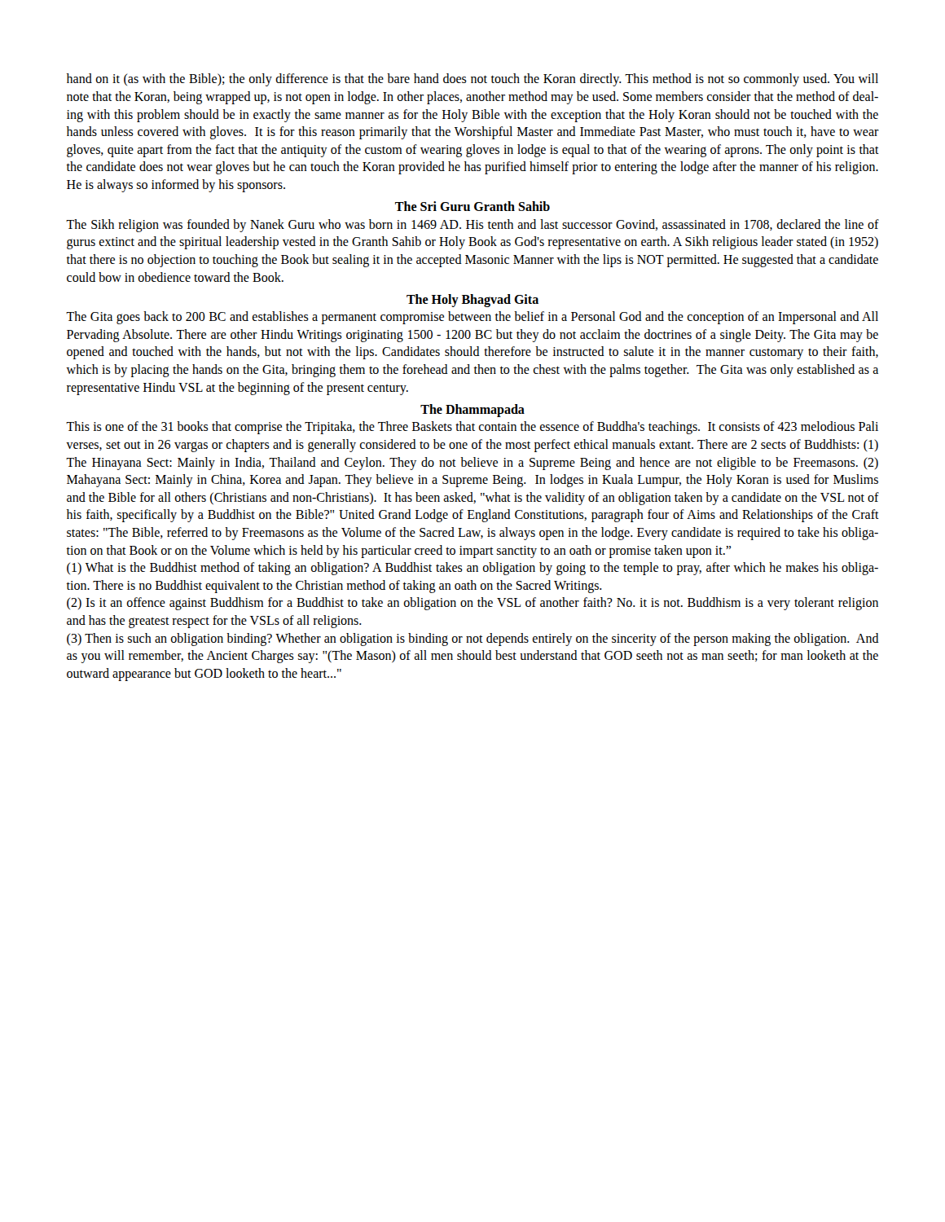hand on it (as with the Bible); the only difference is that the bare hand does not touch the Koran directly. This method is not so commonly used. You will note that the Koran, being wrapped up, is not open in lodge. In other places, another method may be used. Some members consider that the method of dealing with this problem should be in exactly the same manner as for the Holy Bible with the exception that the Holy Koran should not be touched with the hands unless covered with gloves. It is for this reason primarily that the Worshipful Master and Immediate Past Master, who must touch it, have to wear gloves, quite apart from the fact that the antiquity of the custom of wearing gloves in lodge is equal to that of the wearing of aprons. The only point is that the candidate does not wear gloves but he can touch the Koran provided he has purified himself prior to entering the lodge after the manner of his religion. He is always so informed by his sponsors.
The Sri Guru Granth Sahib
The Sikh religion was founded by Nanek Guru who was born in 1469 AD. His tenth and last successor Govind, assassinated in 1708, declared the line of gurus extinct and the spiritual leadership vested in the Granth Sahib or Holy Book as God's representative on earth. A Sikh religious leader stated (in 1952) that there is no objection to touching the Book but sealing it in the accepted Masonic Manner with the lips is NOT permitted. He suggested that a candidate could bow in obedience toward the Book.
The Holy Bhagvad Gita
The Gita goes back to 200 BC and establishes a permanent compromise between the belief in a Personal God and the conception of an Impersonal and All Pervading Absolute. There are other Hindu Writings originating 1500 - 1200 BC but they do not acclaim the doctrines of a single Deity. The Gita may be opened and touched with the hands, but not with the lips. Candidates should therefore be instructed to salute it in the manner customary to their faith, which is by placing the hands on the Gita, bringing them to the forehead and then to the chest with the palms together. The Gita was only established as a representative Hindu VSL at the beginning of the present century.
The Dhammapada
This is one of the 31 books that comprise the Tripitaka, the Three Baskets that contain the essence of Buddha's teachings. It consists of 423 melodious Pali verses, set out in 26 vargas or chapters and is generally considered to be one of the most perfect ethical manuals extant. There are 2 sects of Buddhists: (1) The Hinayana Sect: Mainly in India, Thailand and Ceylon. They do not believe in a Supreme Being and hence are not eligible to be Freemasons. (2) Mahayana Sect: Mainly in China, Korea and Japan. They believe in a Supreme Being. In lodges in Kuala Lumpur, the Holy Koran is used for Muslims and the Bible for all others (Christians and non-Christians). It has been asked, "what is the validity of an obligation taken by a candidate on the VSL not of his faith, specifically by a Buddhist on the Bible?" United Grand Lodge of England Constitutions, paragraph four of Aims and Relationships of the Craft states: "The Bible, referred to by Freemasons as the Volume of the Sacred Law, is always open in the lodge. Every candidate is required to take his obligation on that Book or on the Volume which is held by his particular creed to impart sanctity to an oath or promise taken upon it.”
(1) What is the Buddhist method of taking an obligation? A Buddhist takes an obligation by going to the temple to pray, after which he makes his obligation. There is no Buddhist equivalent to the Christian method of taking an oath on the Sacred Writings.
(2) Is it an offence against Buddhism for a Buddhist to take an obligation on the VSL of another faith? No. it is not. Buddhism is a very tolerant religion and has the greatest respect for the VSLs of all religions.
(3) Then is such an obligation binding? Whether an obligation is binding or not depends entirely on the sincerity of the person making the obligation. And as you will remember, the Ancient Charges say: "(The Mason) of all men should best understand that GOD seeth not as man seeth; for man looketh at the outward appearance but GOD looketh to the heart..."